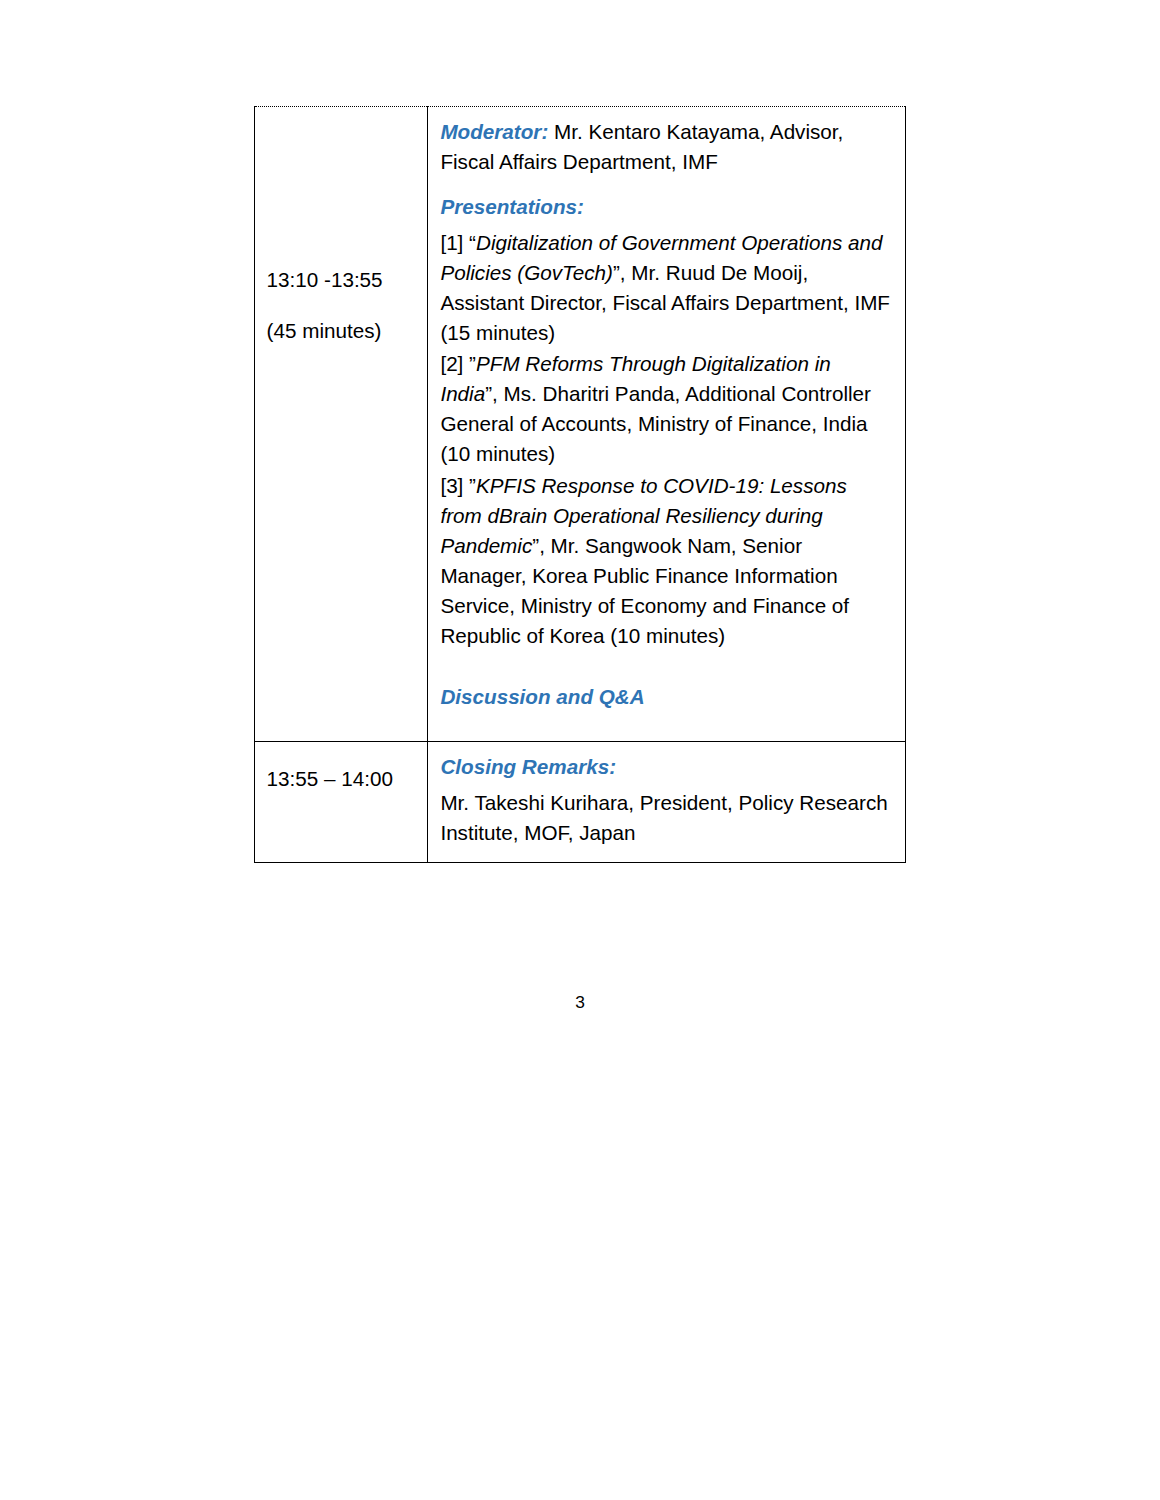| 13:10 -13:55 (45 minutes) | Moderator: Mr. Kentaro Katayama, Advisor, Fiscal Affairs Department, IMF Presentations: [1] “ Digitalization of Government Operations and Policies (GovTech) ”, Mr. Ruud De Mooij, Assistant Director, Fiscal Affairs Department, IMF (15 minutes) [2] ” PFM Reforms Through Digitalization in India ”, Ms. Dharitri Panda, Additional Controller General of Accounts, Ministry of Finance, India (10 minutes) [3] ” KPFIS Response to COVID-19: Lessons from dBrain Operational Resiliency during Pandemic ”, Mr. Sangwook Nam, Senior Manager, Korea Public Finance Information Service, Ministry of Economy and Finance of Republic of Korea (10 minutes) Discussion and Q&A |
| 13:55 – 14:00 | Closing Remarks: Mr. Takeshi Kurihara, President, Policy Research Institute, MOF, Japan |
3